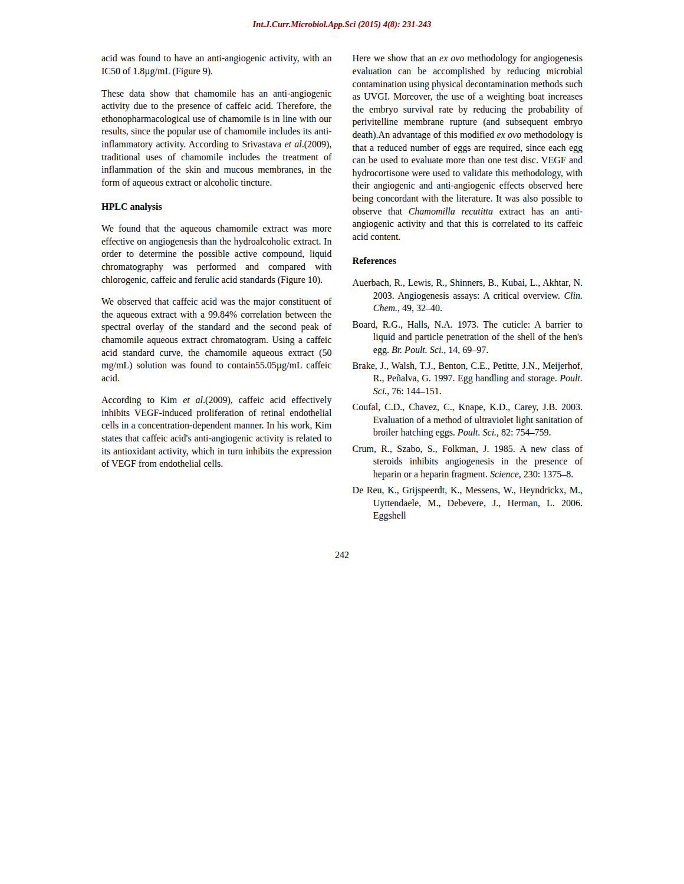Int.J.Curr.Microbiol.App.Sci (2015) 4(8): 231-243
acid was found to have an anti-angiogenic activity, with an IC50 of 1.8µg/mL (Figure 9).
These data show that chamomile has an anti-angiogenic activity due to the presence of caffeic acid. Therefore, the ethonopharmacological use of chamomile is in line with our results, since the popular use of chamomile includes its anti-inflammatory activity. According to Srivastava et al.(2009), traditional uses of chamomile includes the treatment of inflammation of the skin and mucous membranes, in the form of aqueous extract or alcoholic tincture.
HPLC analysis
We found that the aqueous chamomile extract was more effective on angiogenesis than the hydroalcoholic extract. In order to determine the possible active compound, liquid chromatography was performed and compared with chlorogenic, caffeic and ferulic acid standards (Figure 10).
We observed that caffeic acid was the major constituent of the aqueous extract with a 99.84% correlation between the spectral overlay of the standard and the second peak of chamomile aqueous extract chromatogram. Using a caffeic acid standard curve, the chamomile aqueous extract (50 mg/mL) solution was found to contain55.05µg/mL caffeic acid.
According to Kim et al.(2009), caffeic acid effectively inhibits VEGF-induced proliferation of retinal endothelial cells in a concentration-dependent manner. In his work, Kim states that caffeic acid's anti-angiogenic activity is related to its antioxidant activity, which in turn inhibits the expression of VEGF from endothelial cells.
Here we show that an ex ovo methodology for angiogenesis evaluation can be accomplished by reducing microbial contamination using physical decontamination methods such as UVGI. Moreover, the use of a weighting boat increases the embryo survival rate by reducing the probability of perivitelline membrane rupture (and subsequent embryo death).An advantage of this modified ex ovo methodology is that a reduced number of eggs are required, since each egg can be used to evaluate more than one test disc. VEGF and hydrocortisone were used to validate this methodology, with their angiogenic and anti-angiogenic effects observed here being concordant with the literature. It was also possible to observe that Chamomilla recutitta extract has an anti-angiogenic activity and that this is correlated to its caffeic acid content.
References
Auerbach, R., Lewis, R., Shinners, B., Kubai, L., Akhtar, N. 2003. Angiogenesis assays: A critical overview. Clin. Chem., 49, 32–40.
Board, R.G., Halls, N.A. 1973. The cuticle: A barrier to liquid and particle penetration of the shell of the hen's egg. Br. Poult. Sci., 14, 69–97.
Brake, J., Walsh, T.J., Benton, C.E., Petitte, J.N., Meijerhof, R., Peñalva, G. 1997. Egg handling and storage. Poult. Sci., 76: 144–151.
Coufal, C.D., Chavez, C., Knape, K.D., Carey, J.B. 2003. Evaluation of a method of ultraviolet light sanitation of broiler hatching eggs. Poult. Sci., 82: 754–759.
Crum, R., Szabo, S., Folkman, J. 1985. A new class of steroids inhibits angiogenesis in the presence of heparin or a heparin fragment. Science, 230: 1375–8.
De Reu, K., Grijspeerdt, K., Messens, W., Heyndrickx, M., Uyttendaele, M., Debevere, J., Herman, L. 2006. Eggshell
242